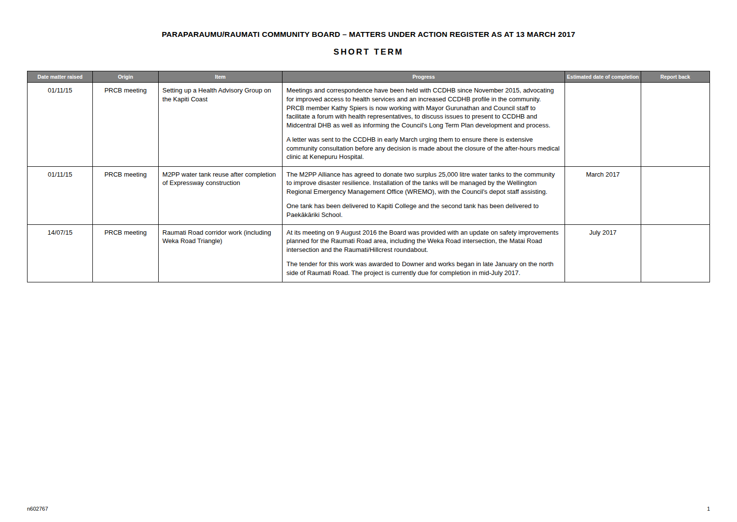PARAPARAUMU/RAUMATI COMMUNITY BOARD – MATTERS UNDER ACTION REGISTER AS AT 13 MARCH 2017
SHORT TERM
| Date matter raised | Origin | Item | Progress | Estimated date of completion | Report back |
| --- | --- | --- | --- | --- | --- |
| 01/11/15 | PRCB meeting | Setting up a Health Advisory Group on the Kapiti Coast | Meetings and correspondence have been held with CCDHB since November 2015, advocating for improved access to health services and an increased CCDHB profile in the community. PRCB member Kathy Spiers is now working with Mayor Gurunathan and Council staff to facilitate a forum with health representatives, to discuss issues to present to CCDHB and Midcentral DHB as well as informing the Council's Long Term Plan development and process. A letter was sent to the CCDHB in early March urging them to ensure there is extensive community consultation before any decision is made about the closure of the after-hours medical clinic at Kenepuru Hospital. | | |
| 01/11/15 | PRCB meeting | M2PP water tank reuse after completion of Expressway construction | The M2PP Alliance has agreed to donate two surplus 25,000 litre water tanks to the community to improve disaster resilience. Installation of the tanks will be managed by the Wellington Regional Emergency Management Office (WREMO), with the Council's depot staff assisting. One tank has been delivered to Kapiti College and the second tank has been delivered to Paekākāriki School. | March 2017 | |
| 14/07/15 | PRCB meeting | Raumati Road corridor work (including Weka Road Triangle) | At its meeting on 9 August 2016 the Board was provided with an update on safety improvements planned for the Raumati Road area, including the Weka Road intersection, the Matai Road intersection and the Raumati/Hillcrest roundabout. The tender for this work was awarded to Downer and works began in late January on the north side of Raumati Road. The project is currently due for completion in mid-July 2017. | July 2017 | |
n602767
1